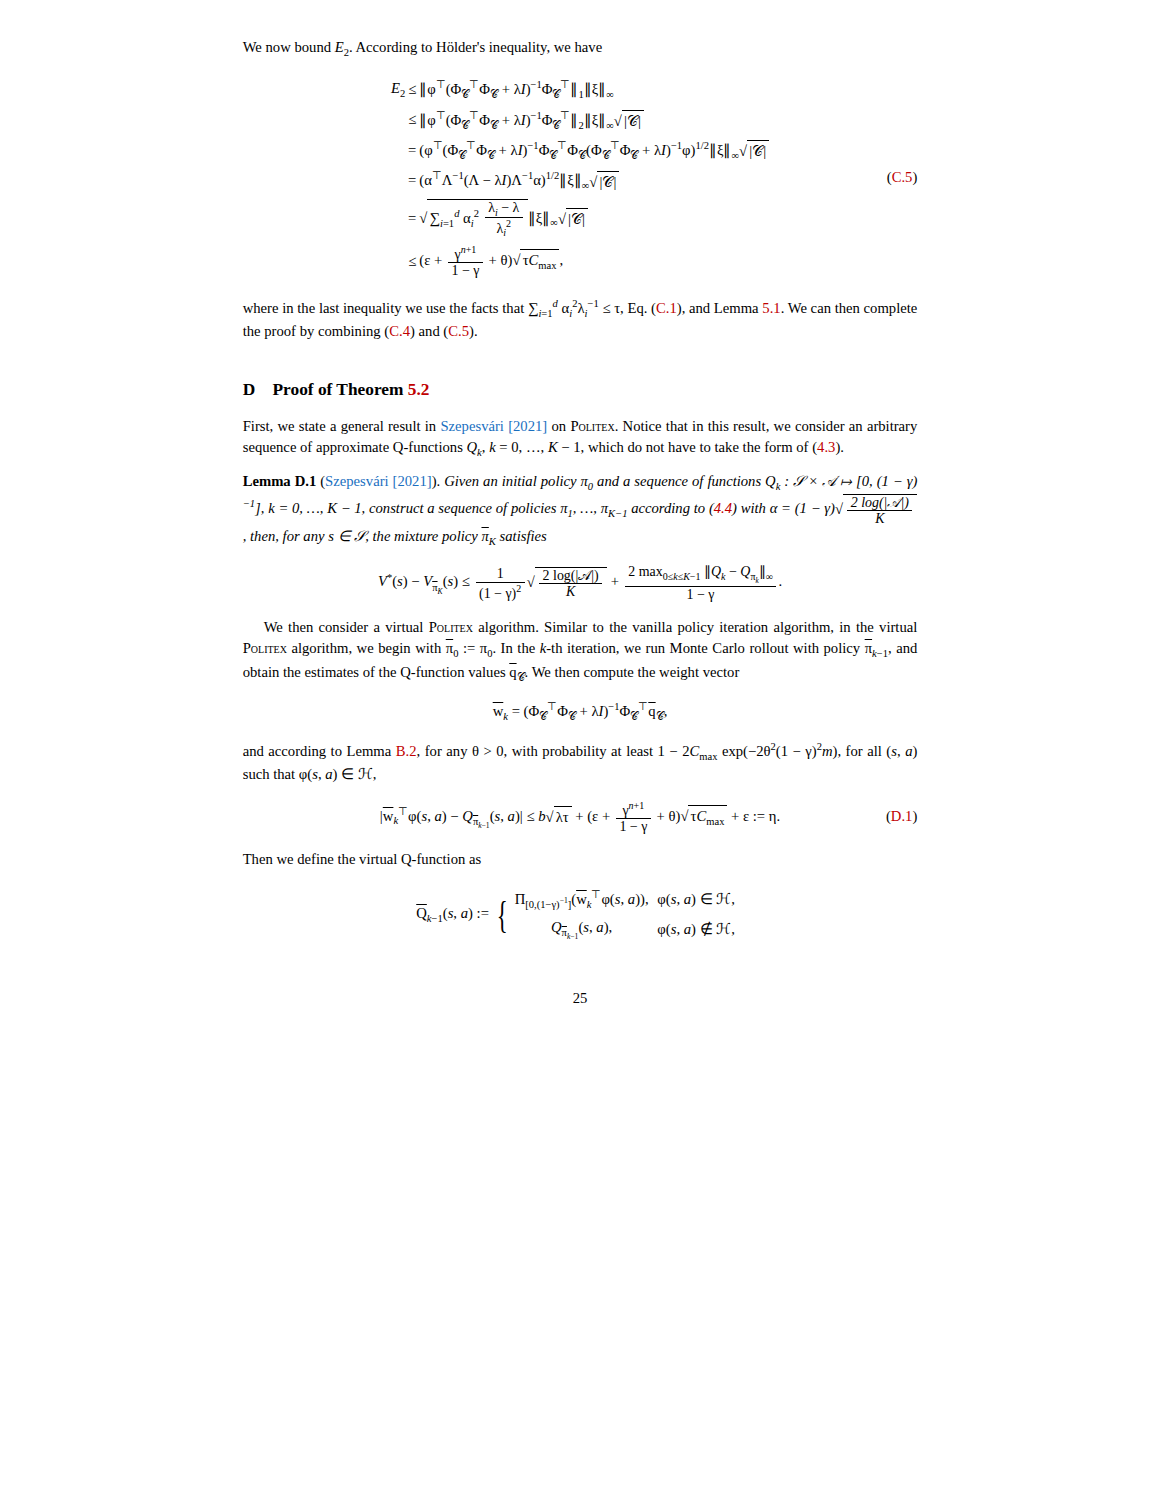We now bound E2. According to Hölder's inequality, we have
(C.5)
| E 2 | ≤ | ∥φ ⊤ (Φ 𝒞 ⊤ Φ 𝒞 + λ I ) −1 Φ 𝒞 ⊤ ∥ 1 ∥ξ∥ ∞ |
| | ≤ | ∥φ ⊤ (Φ 𝒞 ⊤ Φ 𝒞 + λ I ) −1 Φ 𝒞 ⊤ ∥ 2 ∥ξ∥ ∞ √ /𝒞/ |
| | = | (φ ⊤ (Φ 𝒞 ⊤ Φ 𝒞 + λ I ) −1 Φ 𝒞 ⊤ Φ 𝒞 (Φ 𝒞 ⊤ Φ 𝒞 + λ I ) −1 φ) 1/2 ∥ξ∥ ∞ √ /𝒞/ |
| | = | (α ⊤ Λ −1 (Λ − λ I )Λ −1 α) 1/2 ∥ξ∥ ∞ √ /𝒞/ |
| | = | √ ∑ i =1 d α i 2 λ i − λ λ i 2 ∥ξ∥ ∞ √ /𝒞/ |
| | ≤ | (ε + γ n +1 1 − γ + θ) √ τ C max , |
where in the last inequality we use the facts that ∑i=1d αi2λi−1 ≤ τ, Eq. (C.1), and Lemma 5.1. We can then complete the proof by combining (C.4) and (C.5).
D Proof of Theorem 5.2
First, we state a general result in Szepesvári [2021] on Politex. Notice that in this result, we consider an arbitrary sequence of approximate Q-functions Qk, k = 0, …, K − 1, which do not have to take the form of (4.3).
Lemma D.1 (Szepesvári [2021]). Given an initial policy π0 and a sequence of functions Qk : 𝒮 × 𝒜 ↦ [0, (1 − γ)−1], k = 0, …, K − 1, construct a sequence of policies π1, …, πK−1 according to (4.4) with α = (1 − γ)√2 log(|𝒜|) K, then, for any s ∈ 𝒮, the mixture policy πK satisfies
V*(s) − VπK(s) ≤ 1(1 − γ)2√2 log(|𝒜|) K + 2 max0≤k≤K−1 ∥Qk − Qπk∥∞1 − γ.
We then consider a virtual Politex algorithm. Similar to the vanilla policy iteration algorithm, in the virtual Politex algorithm, we begin with π0 := π0. In the k-th iteration, we run Monte Carlo rollout with policy πk−1, and obtain the estimates of the Q-function values q𝒞. We then compute the weight vector
wk = (Φ𝒞⊤Φ𝒞 + λI)−1Φ𝒞⊤q𝒞,
and according to Lemma B.2, for any θ > 0, with probability at least 1 − 2Cmax exp(−2θ2(1 − γ)2m), for all (s, a) such that φ(s, a) ∈ ℋ,
(D.1)
|wk⊤φ(s, a) − Qπk−1(s, a)| ≤ b√λτ + (ε + γn+11 − γ + θ)√τCmax + ε := η.
Then we define the virtual Q-function as
Qk−1(s, a) := {
| Π [0,(1−γ) −1 ] ( w k ⊤ φ( s , a )), | φ( s , a ) ∈ ℋ, |
| Q π k −1 ( s , a ), | φ( s , a ) ∉ ℋ, |
25